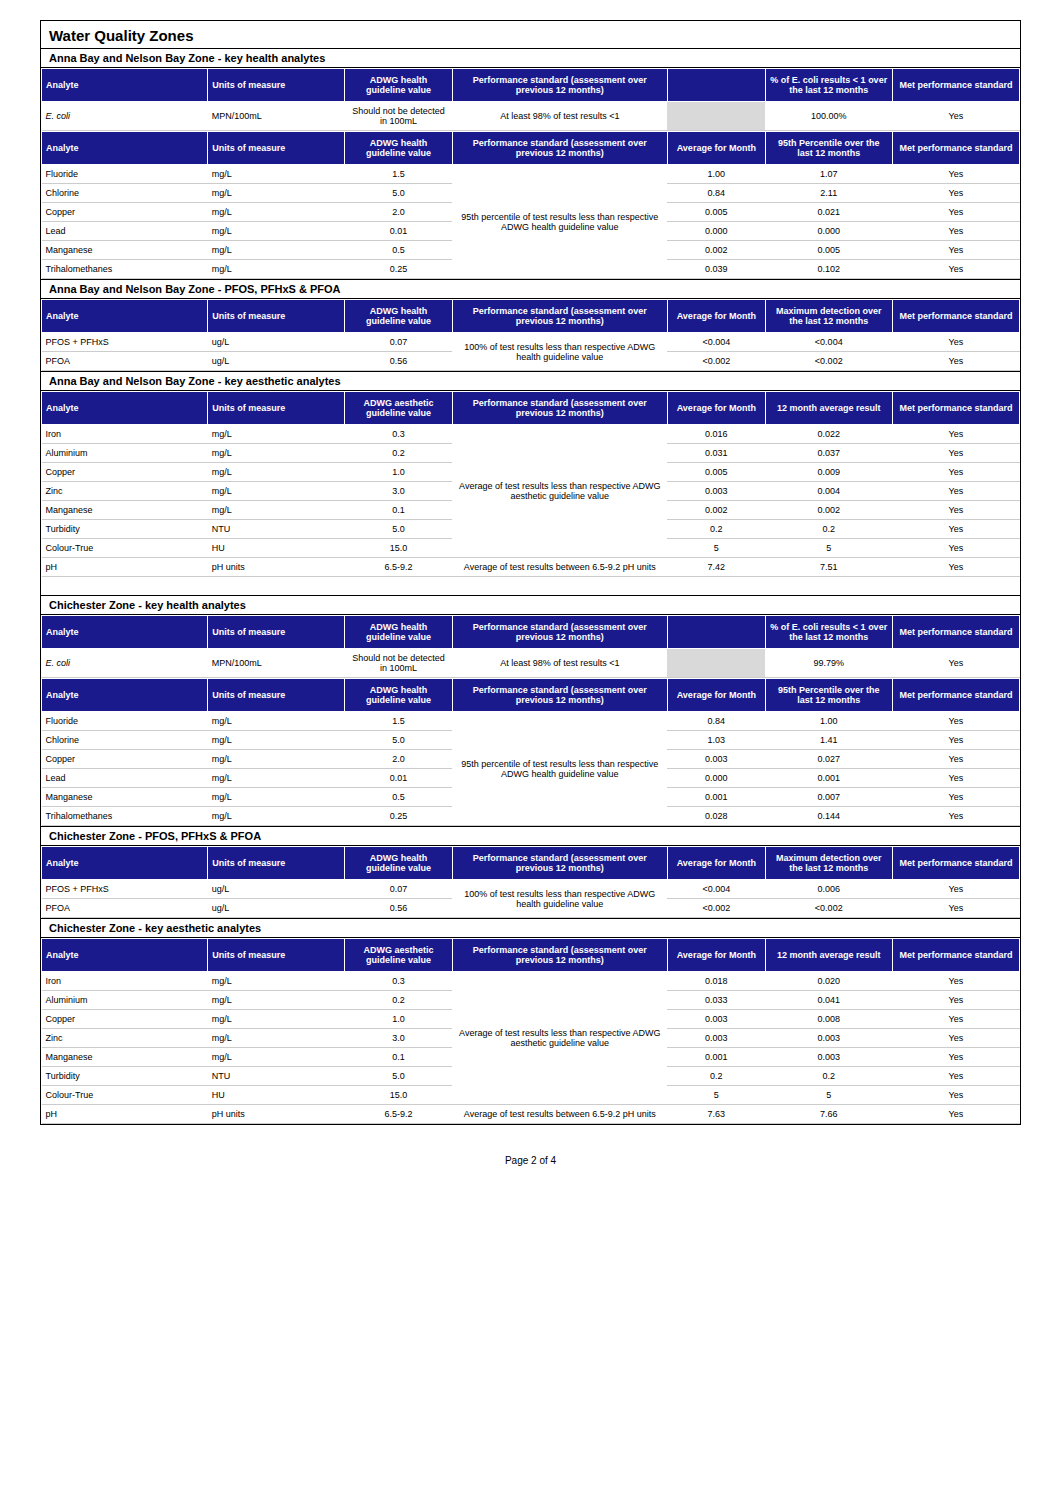Water Quality Zones
Anna Bay and Nelson Bay Zone - key health analytes
| Analyte | Units of measure | ADWG health guideline value | Performance standard (assessment over previous 12 months) | | % of E. coli results < 1 over the last 12 months | Met performance standard |
| --- | --- | --- | --- | --- | --- | --- |
| E. coli | MPN/100mL | Should not be detected in 100mL | At least 98% of test results <1 | | 100.00% | Yes |
| Analyte | Units of measure | ADWG health guideline value | Performance standard (assessment over previous 12 months) | Average for Month | 95th Percentile over the last 12 months | Met performance standard |
| --- | --- | --- | --- | --- | --- | --- |
| Fluoride | mg/L | 1.5 | 95th percentile of test results less than respective ADWG health guideline value | 1.00 | 1.07 | Yes |
| Chlorine | mg/L | 5.0 | 0.84 | 2.11 | Yes |
| Copper | mg/L | 2.0 | 0.005 | 0.021 | Yes |
| Lead | mg/L | 0.01 | 0.000 | 0.000 | Yes |
| Manganese | mg/L | 0.5 | 0.002 | 0.005 | Yes |
| Trihalomethanes | mg/L | 0.25 | 0.039 | 0.102 | Yes |
Anna Bay and Nelson Bay Zone - PFOS, PFHxS & PFOA
| Analyte | Units of measure | ADWG health guideline value | Performance standard (assessment over previous 12 months) | Average for Month | Maximum detection over the last 12 months | Met performance standard |
| --- | --- | --- | --- | --- | --- | --- |
| PFOS + PFHxS | ug/L | 0.07 | 100% of test results less than respective ADWG health guideline value | <0.004 | <0.004 | Yes |
| PFOA | ug/L | 0.56 | <0.002 | <0.002 | Yes |
Anna Bay and Nelson Bay Zone - key aesthetic analytes
| Analyte | Units of measure | ADWG aesthetic guideline value | Performance standard (assessment over previous 12 months) | Average for Month | 12 month average result | Met performance standard |
| --- | --- | --- | --- | --- | --- | --- |
| Iron | mg/L | 0.3 | Average of test results less than respective ADWG aesthetic guideline value | 0.016 | 0.022 | Yes |
| Aluminium | mg/L | 0.2 | 0.031 | 0.037 | Yes |
| Copper | mg/L | 1.0 | 0.005 | 0.009 | Yes |
| Zinc | mg/L | 3.0 | 0.003 | 0.004 | Yes |
| Manganese | mg/L | 0.1 | 0.002 | 0.002 | Yes |
| Turbidity | NTU | 5.0 | 0.2 | 0.2 | Yes |
| Colour-True | HU | 15.0 | 5 | 5 | Yes |
| pH | pH units | 6.5-9.2 | Average of test results between 6.5-9.2 pH units | 7.42 | 7.51 | Yes |
Chichester Zone - key health analytes
| Analyte | Units of measure | ADWG health guideline value | Performance standard (assessment over previous 12 months) | | % of E. coli results < 1 over the last 12 months | Met performance standard |
| --- | --- | --- | --- | --- | --- | --- |
| E. coli | MPN/100mL | Should not be detected in 100mL | At least 98% of test results <1 | | 99.79% | Yes |
| Analyte | Units of measure | ADWG health guideline value | Performance standard (assessment over previous 12 months) | Average for Month | 95th Percentile over the last 12 months | Met performance standard |
| --- | --- | --- | --- | --- | --- | --- |
| Fluoride | mg/L | 1.5 | 95th percentile of test results less than respective ADWG health guideline value | 0.84 | 1.00 | Yes |
| Chlorine | mg/L | 5.0 | 1.03 | 1.41 | Yes |
| Copper | mg/L | 2.0 | 0.003 | 0.027 | Yes |
| Lead | mg/L | 0.01 | 0.000 | 0.001 | Yes |
| Manganese | mg/L | 0.5 | 0.001 | 0.007 | Yes |
| Trihalomethanes | mg/L | 0.25 | 0.028 | 0.144 | Yes |
Chichester Zone - PFOS, PFHxS & PFOA
| Analyte | Units of measure | ADWG health guideline value | Performance standard (assessment over previous 12 months) | Average for Month | Maximum detection over the last 12 months | Met performance standard |
| --- | --- | --- | --- | --- | --- | --- |
| PFOS + PFHxS | ug/L | 0.07 | 100% of test results less than respective ADWG health guideline value | <0.004 | 0.006 | Yes |
| PFOA | ug/L | 0.56 | <0.002 | <0.002 | Yes |
Chichester Zone - key aesthetic analytes
| Analyte | Units of measure | ADWG aesthetic guideline value | Performance standard (assessment over previous 12 months) | Average for Month | 12 month average result | Met performance standard |
| --- | --- | --- | --- | --- | --- | --- |
| Iron | mg/L | 0.3 | Average of test results less than respective ADWG aesthetic guideline value | 0.018 | 0.020 | Yes |
| Aluminium | mg/L | 0.2 | 0.033 | 0.041 | Yes |
| Copper | mg/L | 1.0 | 0.003 | 0.008 | Yes |
| Zinc | mg/L | 3.0 | 0.003 | 0.003 | Yes |
| Manganese | mg/L | 0.1 | 0.001 | 0.003 | Yes |
| Turbidity | NTU | 5.0 | 0.2 | 0.2 | Yes |
| Colour-True | HU | 15.0 | 5 | 5 | Yes |
| pH | pH units | 6.5-9.2 | Average of test results between 6.5-9.2 pH units | 7.63 | 7.66 | Yes |
Page 2 of 4